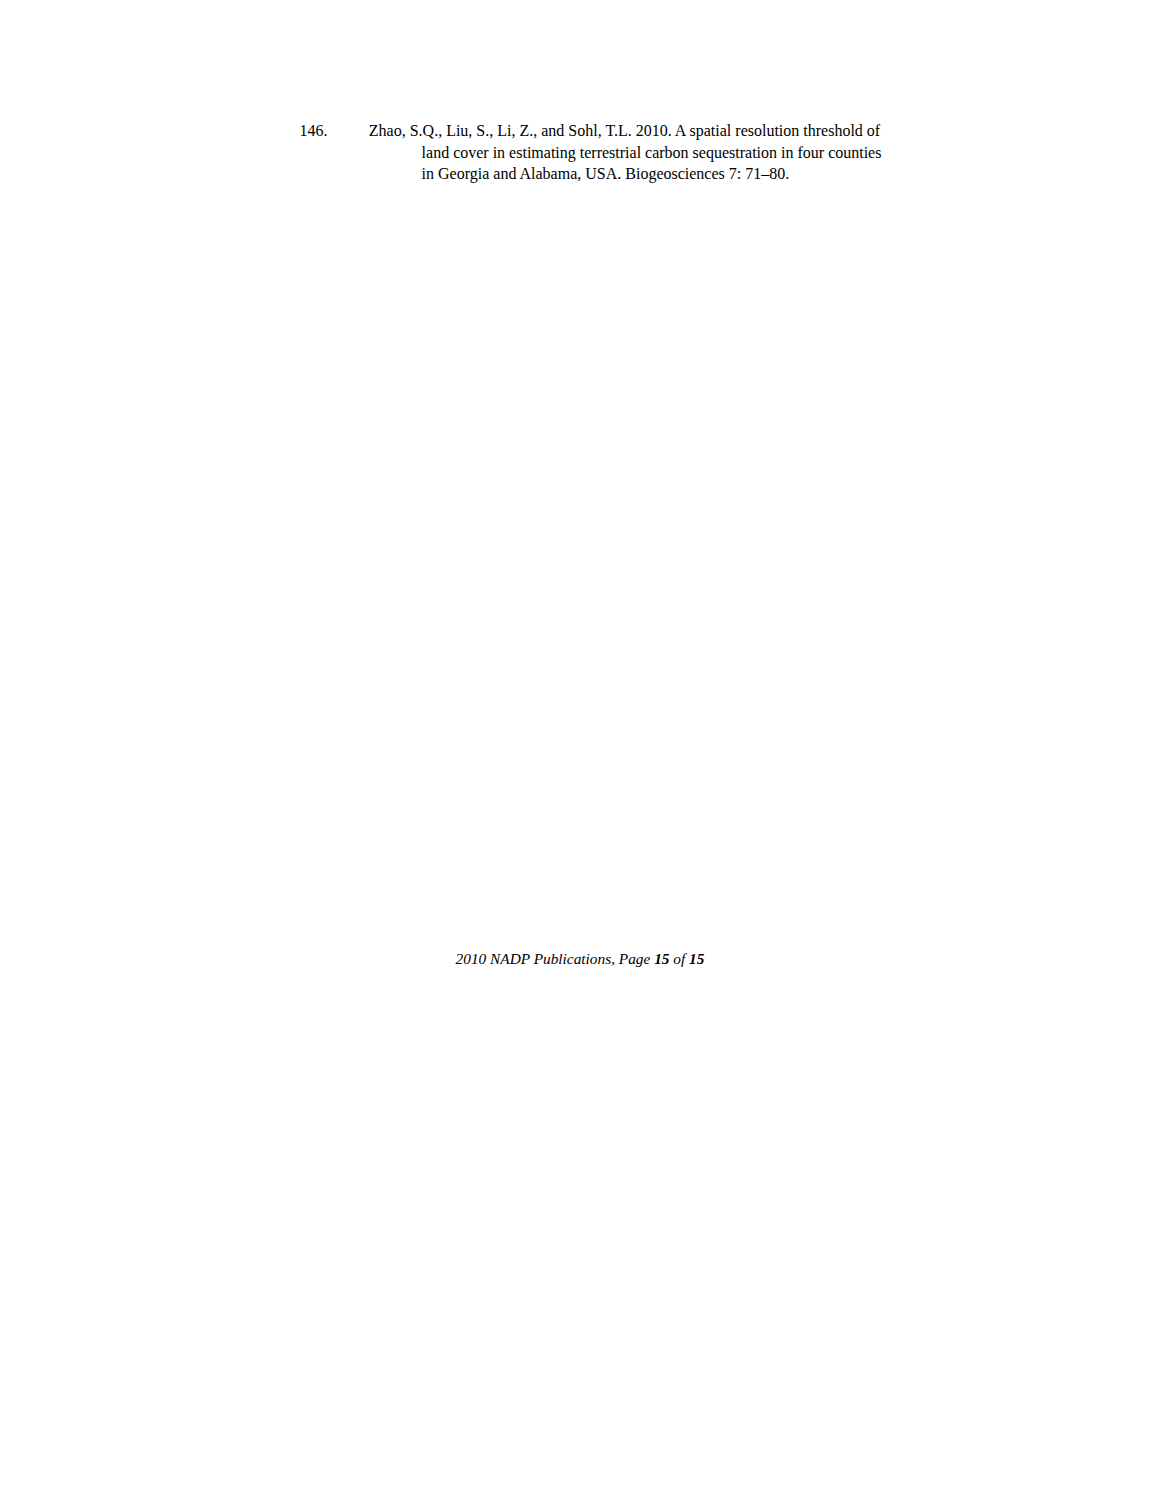146. Zhao, S.Q., Liu, S., Li, Z., and Sohl, T.L. 2010. A spatial resolution threshold of land cover in estimating terrestrial carbon sequestration in four counties in Georgia and Alabama, USA. Biogeosciences 7: 71–80.
2010 NADP Publications, Page 15 of 15